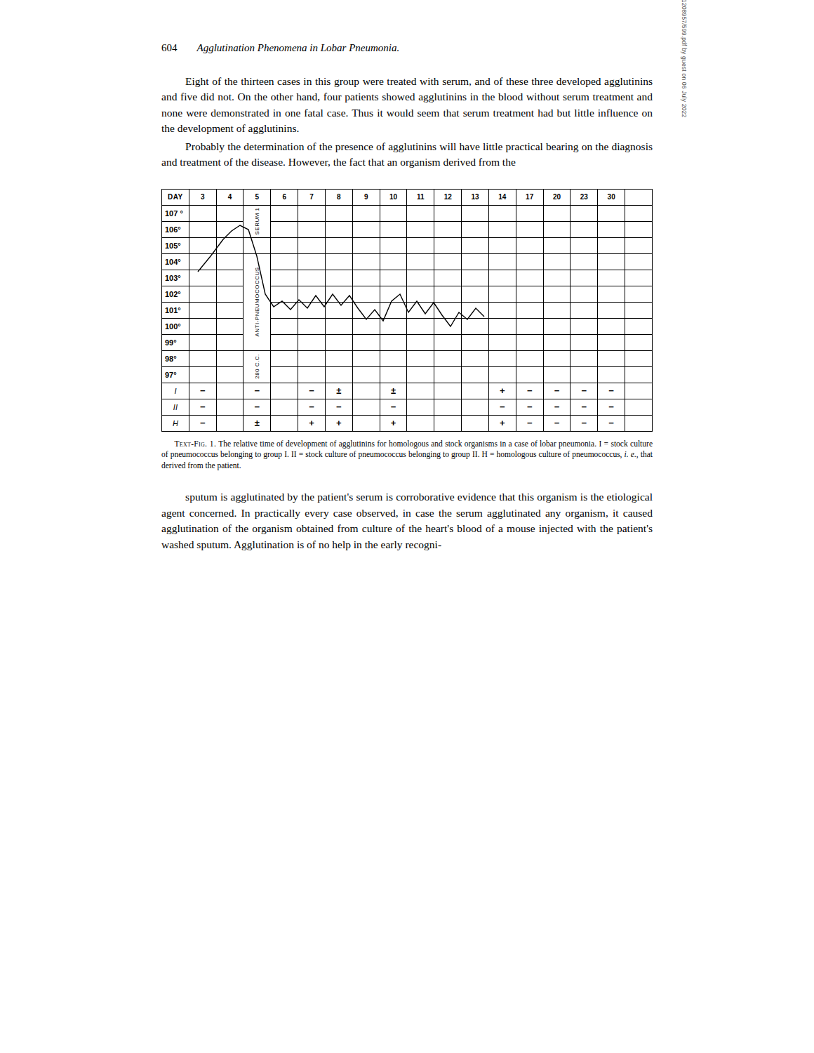Downloaded from http://rupress.org/jem/article-pdf/20/6/599/1208957/599.pdf by guest on 06 July 2022
604 Agglutination Phenomena in Lobar Pneumonia.
Eight of the thirteen cases in this group were treated with serum, and of these three developed agglutinins and five did not. On the other hand, four patients showed agglutinins in the blood without serum treatment and none were demonstrated in one fatal case. Thus it would seem that serum treatment had but little influence on the development of agglutinins.
Probably the determination of the presence of agglutinins will have little practical bearing on the diagnosis and treatment of the disease. However, the fact that an organism derived from the
| DAY | 3 | 4 | 5 | 6 | 7 | 8 | 9 | 10 | 11 | 12 | 13 | 14 | 17 | 20 | 23 | 30 | |
| --- | --- | --- | --- | --- | --- | --- | --- | --- | --- | --- | --- | --- | --- | --- | --- | --- | --- |
| 107 ° | | | SERUM 1 | | | | | | | | | | | | | | |
| 106° | | | | | | | | | | | | | | | | |
| 105° | | | | | | | | | | | | | | | | | |
| 104° | | | ANTI‑PNEUMOCOCCUS | | | | | | | | | | | | | | |
| 103° | | | | | | | | | | | | | | | | |
| 102° | | | | | | | | | | | | | | | | |
| 101° | | | | | | | | | | | | | | | | |
| 100° | | | | | | | | | | | | | | | | |
| 99° | | | | | | | | | | | | | | | | |
| 98° | | | 280 C.C. | | | | | | | | | | | | | | |
| 97° | | | | | | | | | | | | | | | | |
| I | − | | − | | − | ± | | ± | | | | + | − | − | − | − | |
| II | − | | − | | − | − | | − | | | | − | − | − | − | − | |
| H | − | | ± | | + | + | | + | | | | + | − | − | − | − | |
Text-Fig. 1. The relative time of development of agglutinins for homologous and stock organisms in a case of lobar pneumonia. I = stock culture of pneumococcus belonging to group I. II = stock culture of pneumococcus belonging to group II. H = homologous culture of pneumococcus, i. e., that derived from the patient.
sputum is agglutinated by the patient's serum is corroborative evidence that this organism is the etiological agent concerned. In practically every case observed, in case the serum agglutinated any organism, it caused agglutination of the organism obtained from culture of the heart's blood of a mouse injected with the patient's washed sputum. Agglutination is of no help in the early recogni-